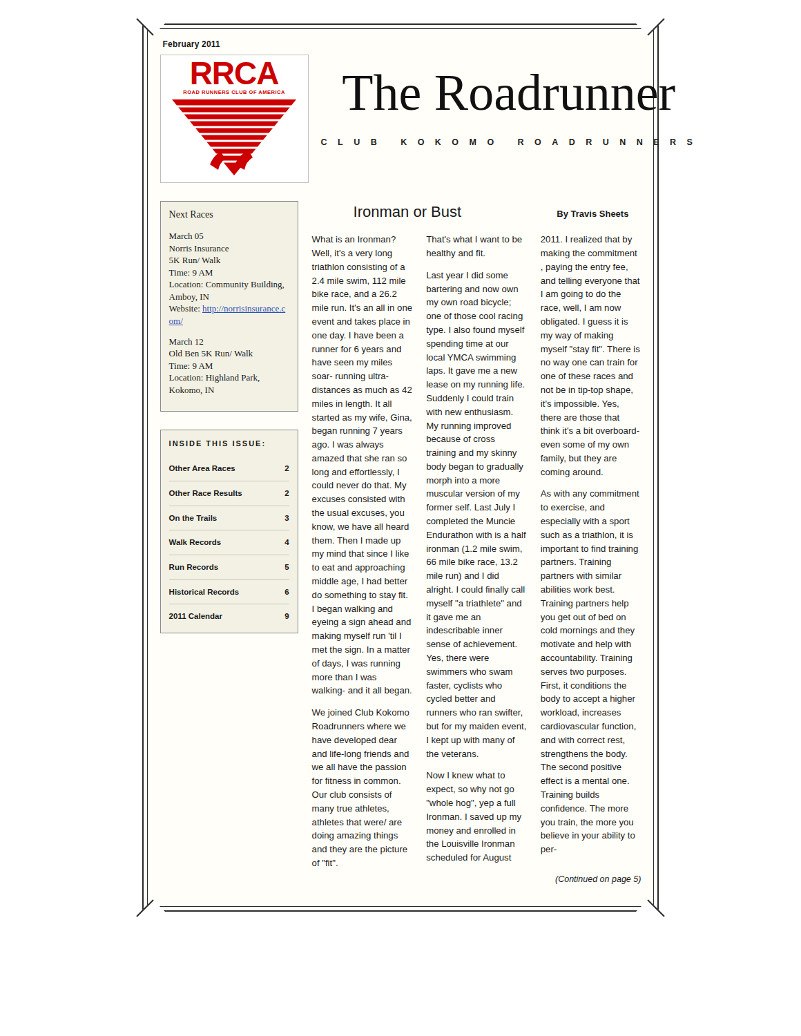February 2011
RRCA
ROAD RUNNERS CLUB OF AMERICA
The Roadrunner
C L U B K O K O M O R O A D R U N N E R S
Next Races
March 05
Norris Insurance
5K Run/ Walk
Time: 9 AM
Location: Community Building,
Amboy, IN
Website: http://norrisinsurance.com/
March 12
Old Ben 5K Run/ Walk
Time: 9 AM
Location: Highland Park, Kokomo, IN
Inside this issue:
| Other Area Races | 2 |
| Other Race Results | 2 |
| On the Trails | 3 |
| Walk Records | 4 |
| Run Records | 5 |
| Historical Records | 6 |
| 2011 Calendar | 9 |
Ironman or Bust
By Travis Sheets
What is an Ironman? Well, it's a very long triathlon consisting of a 2.4 mile swim, 112 mile bike race, and a 26.2 mile run. It's an all in one event and takes place in one day. I have been a runner for 6 years and have seen my miles soar- running ultra-distances as much as 42 miles in length. It all started as my wife, Gina, began running 7 years ago. I was always amazed that she ran so long and effortlessly, I could never do that. My excuses consisted with the usual excuses, you know, we have all heard them. Then I made up my mind that since I like to eat and approaching middle age, I had better do something to stay fit. I began walking and eyeing a sign ahead and making myself run 'til I met the sign. In a matter of days, I was running more than I was walking- and it all began.
We joined Club Kokomo Roadrunners where we have developed dear and life-long friends and we all have the passion for fitness in common. Our club consists of many true athletes, athletes that were/ are doing amazing things and they are the picture of "fit".
That's what I want to be healthy and fit.
Last year I did some bartering and now own my own road bicycle; one of those cool racing type. I also found myself spending time at our local YMCA swimming laps. It gave me a new lease on my running life. Suddenly I could train with new enthusiasm. My running improved because of cross training and my skinny body began to gradually morph into a more muscular version of my former self. Last July I completed the Muncie Endurathon with is a half ironman (1.2 mile swim, 66 mile bike race, 13.2 mile run) and I did alright. I could finally call myself "a triathlete" and it gave me an indescribable inner sense of achievement. Yes, there were swimmers who swam faster, cyclists who cycled better and runners who ran swifter, but for my maiden event, I kept up with many of the veterans.
Now I knew what to expect, so why not go "whole hog", yep a full Ironman. I saved up my money and enrolled in the Louisville Ironman scheduled for August 2011. I realized that by making the commitment , paying the entry fee, and telling everyone that I am going to do the race, well, I am now obligated. I guess it is my way of making myself "stay fit". There is no way one can train for one of these races and not be in tip-top shape, it's impossible. Yes, there are those that think it's a bit overboard- even some of my own family, but they are coming around.
As with any commitment to exercise, and especially with a sport such as a triathlon, it is important to find training partners. Training partners with similar abilities work best. Training partners help you get out of bed on cold mornings and they motivate and help with accountability. Training serves two purposes. First, it conditions the body to accept a higher workload, increases cardiovascular function, and with correct rest, strengthens the body. The second positive effect is a mental one. Training builds confidence. The more you train, the more you believe in your ability to per-
(Continued on page 5)